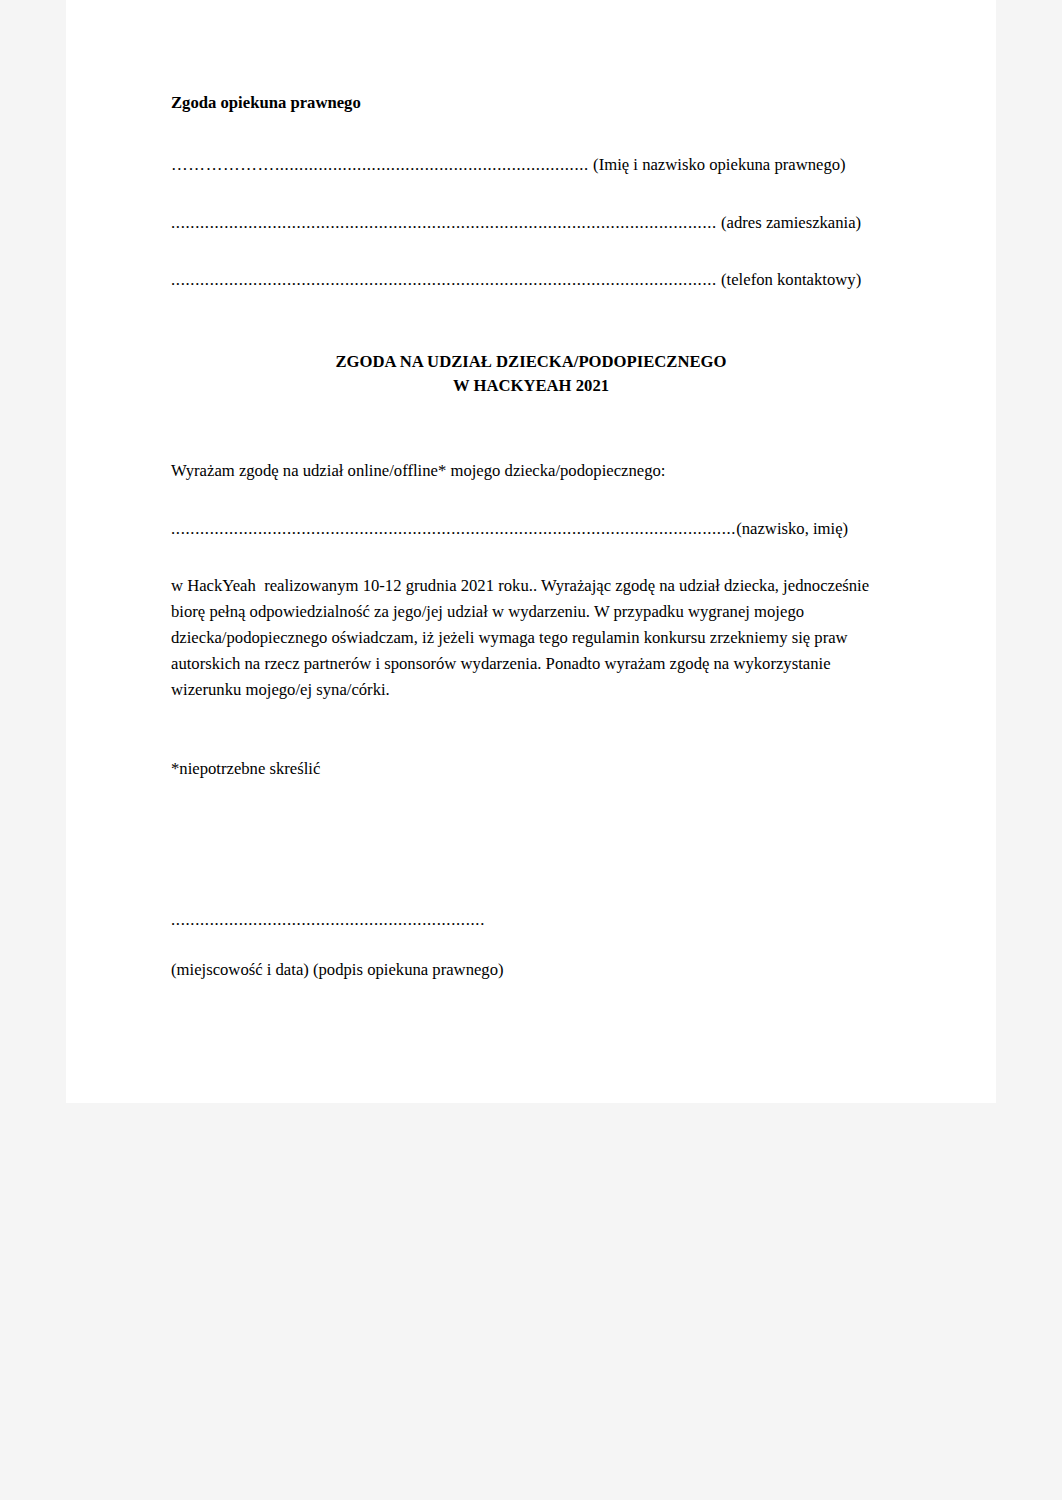Zgoda opiekuna prawnego
………………................................................................. (Imię i nazwisko opiekuna prawnego)
................................................................................................................. (adres zamieszkania)
................................................................................................................. (telefon kontaktowy)
Zgoda na udział dziecka/podopiecznego
w HackYeah 2021
Wyrażam zgodę na udział online/offline* mojego dziecka/podopiecznego:
.....................................................................................................................(nazwisko, imię)
w HackYeah realizowanym 10-12 grudnia 2021 roku.. Wyrażając zgodę na udział dziecka, jednocześnie biorę pełną odpowiedzialność za jego/jej udział w wydarzeniu. W przypadku wygranej mojego dziecka/podopiecznego oświadczam, iż jeżeli wymaga tego regulamin konkursu zrzekniemy się praw autorskich na rzecz partnerów i sponsorów wydarzenia. Ponadto wyrażam zgodę na wykorzystanie wizerunku mojego/ej syna/córki.
*niepotrzebne skreślić
.................................................................
(miejscowość i data) (podpis opiekuna prawnego)